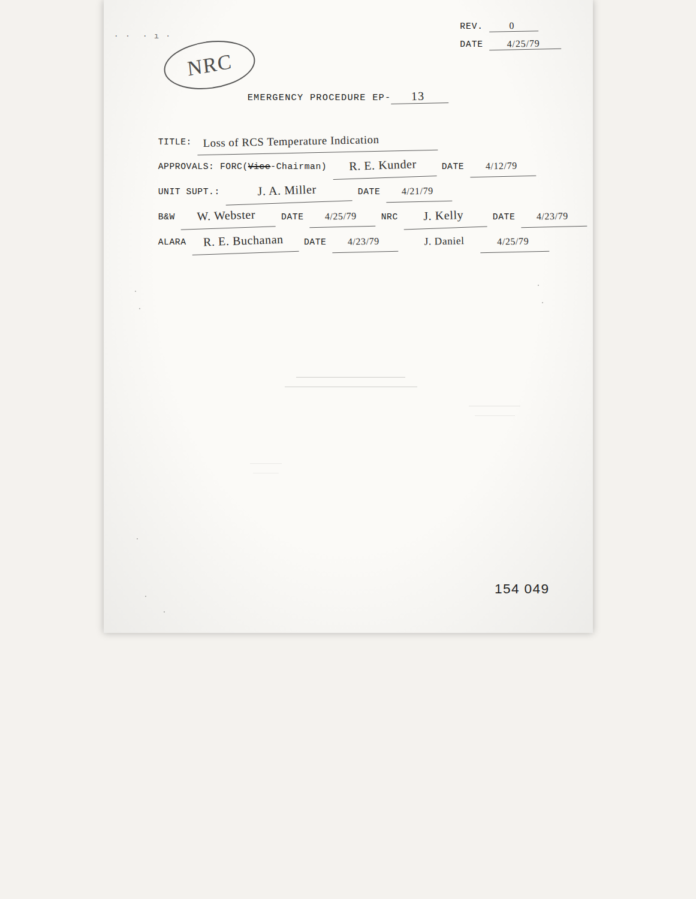· · · ı ·
Rev. 0
Date 4/25/79
NRC
EMERGENCY PROCEDURE EP-13
Title: Loss of RCS Temperature Indication
Approvals: FORC(Vice-Chairman) R. E. Kunder Date 4/12/79
Unit Supt.: J. A. Miller Date 4/21/79
B&W W. Webster Date 4/25/79 NRC J. Kelly Date 4/23/79
ALARA R. E. Buchanan Date 4/23/79 J. Daniel 4/25/79
154 049